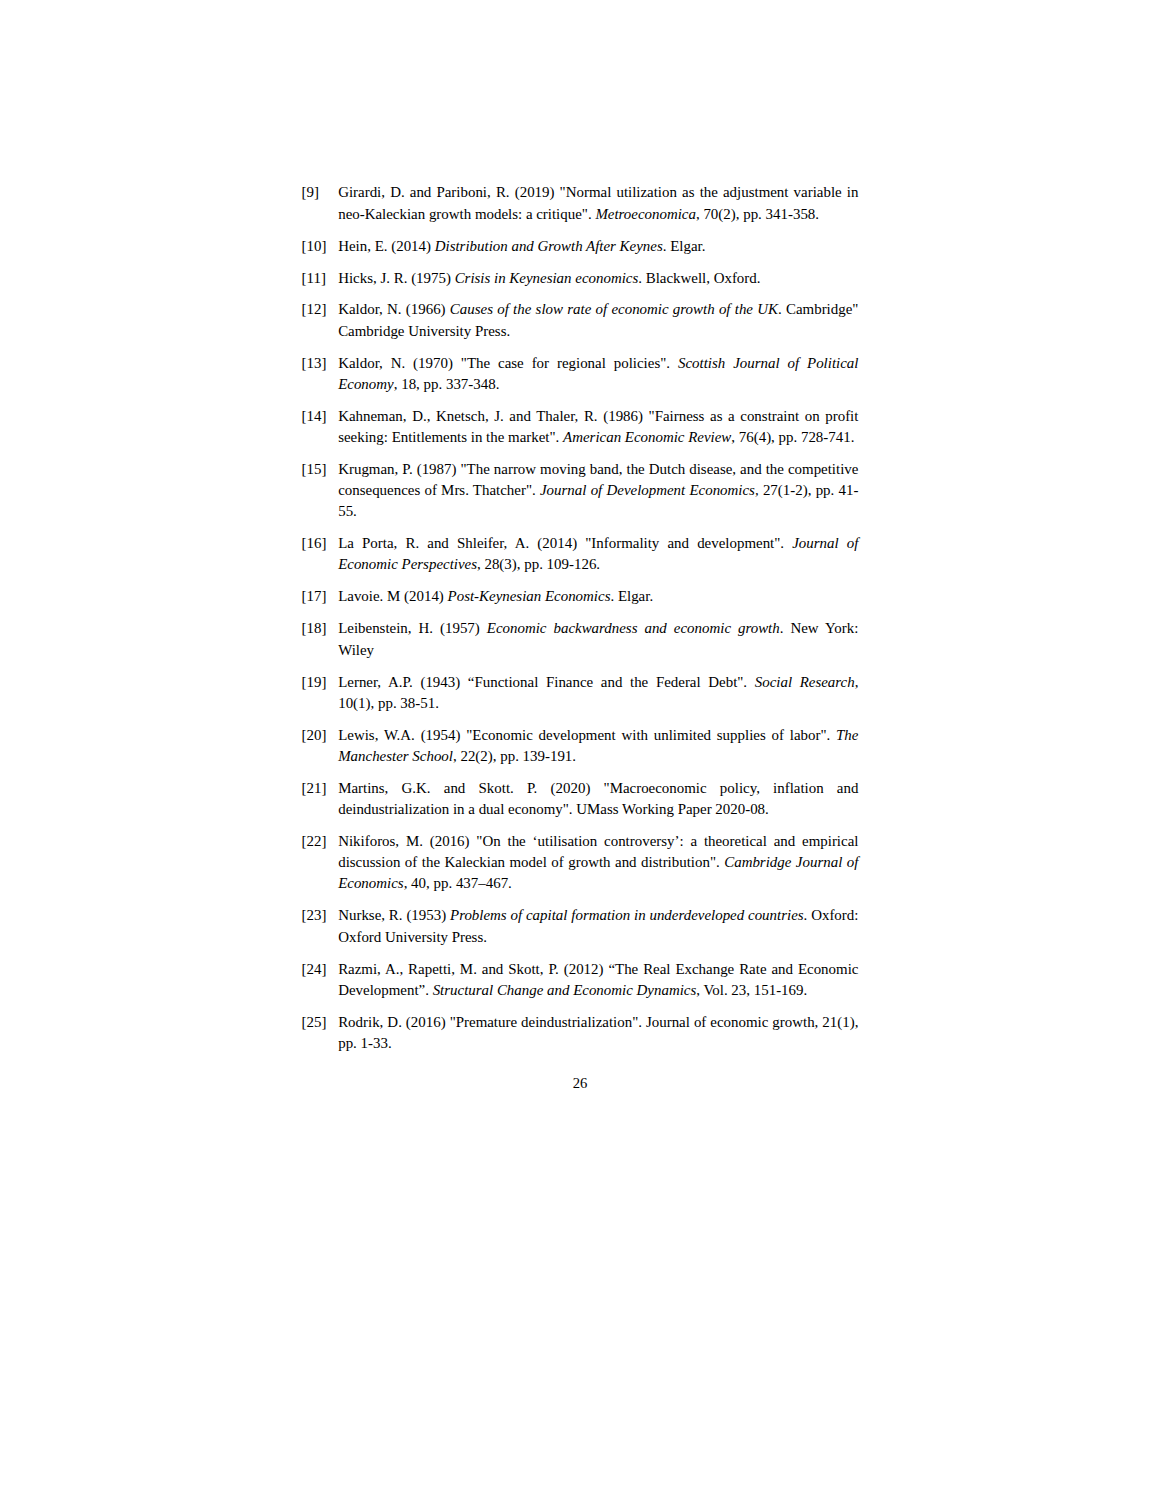[9] Girardi, D. and Pariboni, R. (2019) "Normal utilization as the adjustment variable in neo-Kaleckian growth models: a critique". Metroeconomica, 70(2), pp. 341-358.
[10] Hein, E. (2014) Distribution and Growth After Keynes. Elgar.
[11] Hicks, J. R. (1975) Crisis in Keynesian economics. Blackwell, Oxford.
[12] Kaldor, N. (1966) Causes of the slow rate of economic growth of the UK. Cambridge" Cambridge University Press.
[13] Kaldor, N. (1970) "The case for regional policies". Scottish Journal of Political Economy, 18, pp. 337-348.
[14] Kahneman, D., Knetsch, J. and Thaler, R. (1986) "Fairness as a constraint on profit seeking: Entitlements in the market". American Economic Review, 76(4), pp. 728-741.
[15] Krugman, P. (1987) "The narrow moving band, the Dutch disease, and the competitive consequences of Mrs. Thatcher". Journal of Development Economics, 27(1-2), pp. 41-55.
[16] La Porta, R. and Shleifer, A. (2014) "Informality and development". Journal of Economic Perspectives, 28(3), pp. 109-126.
[17] Lavoie. M (2014) Post-Keynesian Economics. Elgar.
[18] Leibenstein, H. (1957) Economic backwardness and economic growth. New York: Wiley
[19] Lerner, A.P. (1943) “Functional Finance and the Federal Debt". Social Research, 10(1), pp. 38-51.
[20] Lewis, W.A. (1954) "Economic development with unlimited supplies of labor". The Manchester School, 22(2), pp. 139-191.
[21] Martins, G.K. and Skott. P. (2020) "Macroeconomic policy, inflation and deindustrialization in a dual economy". UMass Working Paper 2020-08.
[22] Nikiforos, M. (2016) "On the ‘utilisation controversy’: a theoretical and empirical discussion of the Kaleckian model of growth and distribution". Cambridge Journal of Economics, 40, pp. 437–467.
[23] Nurkse, R. (1953) Problems of capital formation in underdeveloped countries. Oxford: Oxford University Press.
[24] Razmi, A., Rapetti, M. and Skott, P. (2012) “The Real Exchange Rate and Economic Development”. Structural Change and Economic Dynamics, Vol. 23, 151-169.
[25] Rodrik, D. (2016) "Premature deindustrialization". Journal of economic growth, 21(1), pp. 1-33.
26